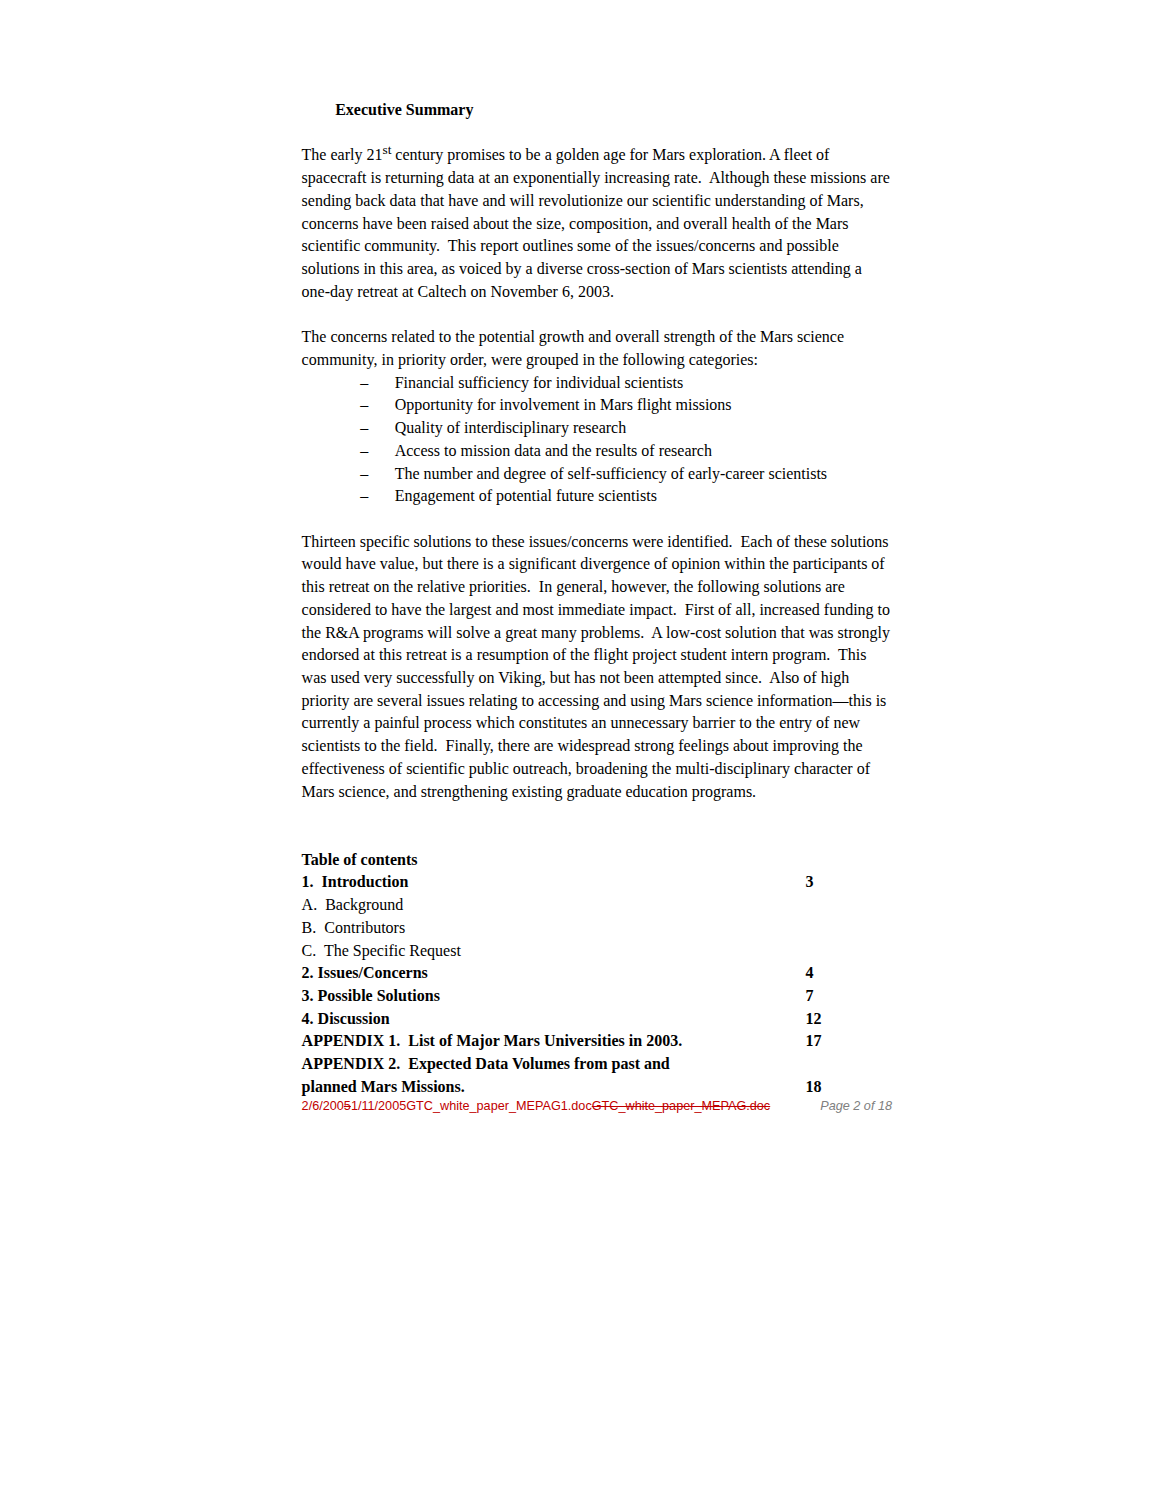Executive Summary
The early 21st century promises to be a golden age for Mars exploration. A fleet of spacecraft is returning data at an exponentially increasing rate. Although these missions are sending back data that have and will revolutionize our scientific understanding of Mars, concerns have been raised about the size, composition, and overall health of the Mars scientific community. This report outlines some of the issues/concerns and possible solutions in this area, as voiced by a diverse cross-section of Mars scientists attending a one-day retreat at Caltech on November 6, 2003.
The concerns related to the potential growth and overall strength of the Mars science community, in priority order, were grouped in the following categories:
Financial sufficiency for individual scientists
Opportunity for involvement in Mars flight missions
Quality of interdisciplinary research
Access to mission data and the results of research
The number and degree of self-sufficiency of early-career scientists
Engagement of potential future scientists
Thirteen specific solutions to these issues/concerns were identified. Each of these solutions would have value, but there is a significant divergence of opinion within the participants of this retreat on the relative priorities. In general, however, the following solutions are considered to have the largest and most immediate impact. First of all, increased funding to the R&A programs will solve a great many problems. A low-cost solution that was strongly endorsed at this retreat is a resumption of the flight project student intern program. This was used very successfully on Viking, but has not been attempted since. Also of high priority are several issues relating to accessing and using Mars science information—this is currently a painful process which constitutes an unnecessary barrier to the entry of new scientists to the field. Finally, there are widespread strong feelings about improving the effectiveness of scientific public outreach, broadening the multi-disciplinary character of Mars science, and strengthening existing graduate education programs.
Table of contents
| 1. Introduction | 3 |
| A. Background | |
| B. Contributors | |
| C. The Specific Request | |
| 2. Issues/Concerns | 4 |
| 3. Possible Solutions | 7 |
| 4. Discussion | 12 |
| APPENDIX 1. List of Major Mars Universities in 2003. | 17 |
| APPENDIX 2. Expected Data Volumes from past and | |
| planned Mars Missions. | 18 |
2/6/20051/11/2005GTC_white_paper_MEPAG1.docGTC_white_paper_MEPAG.doc
Page 2 of 18